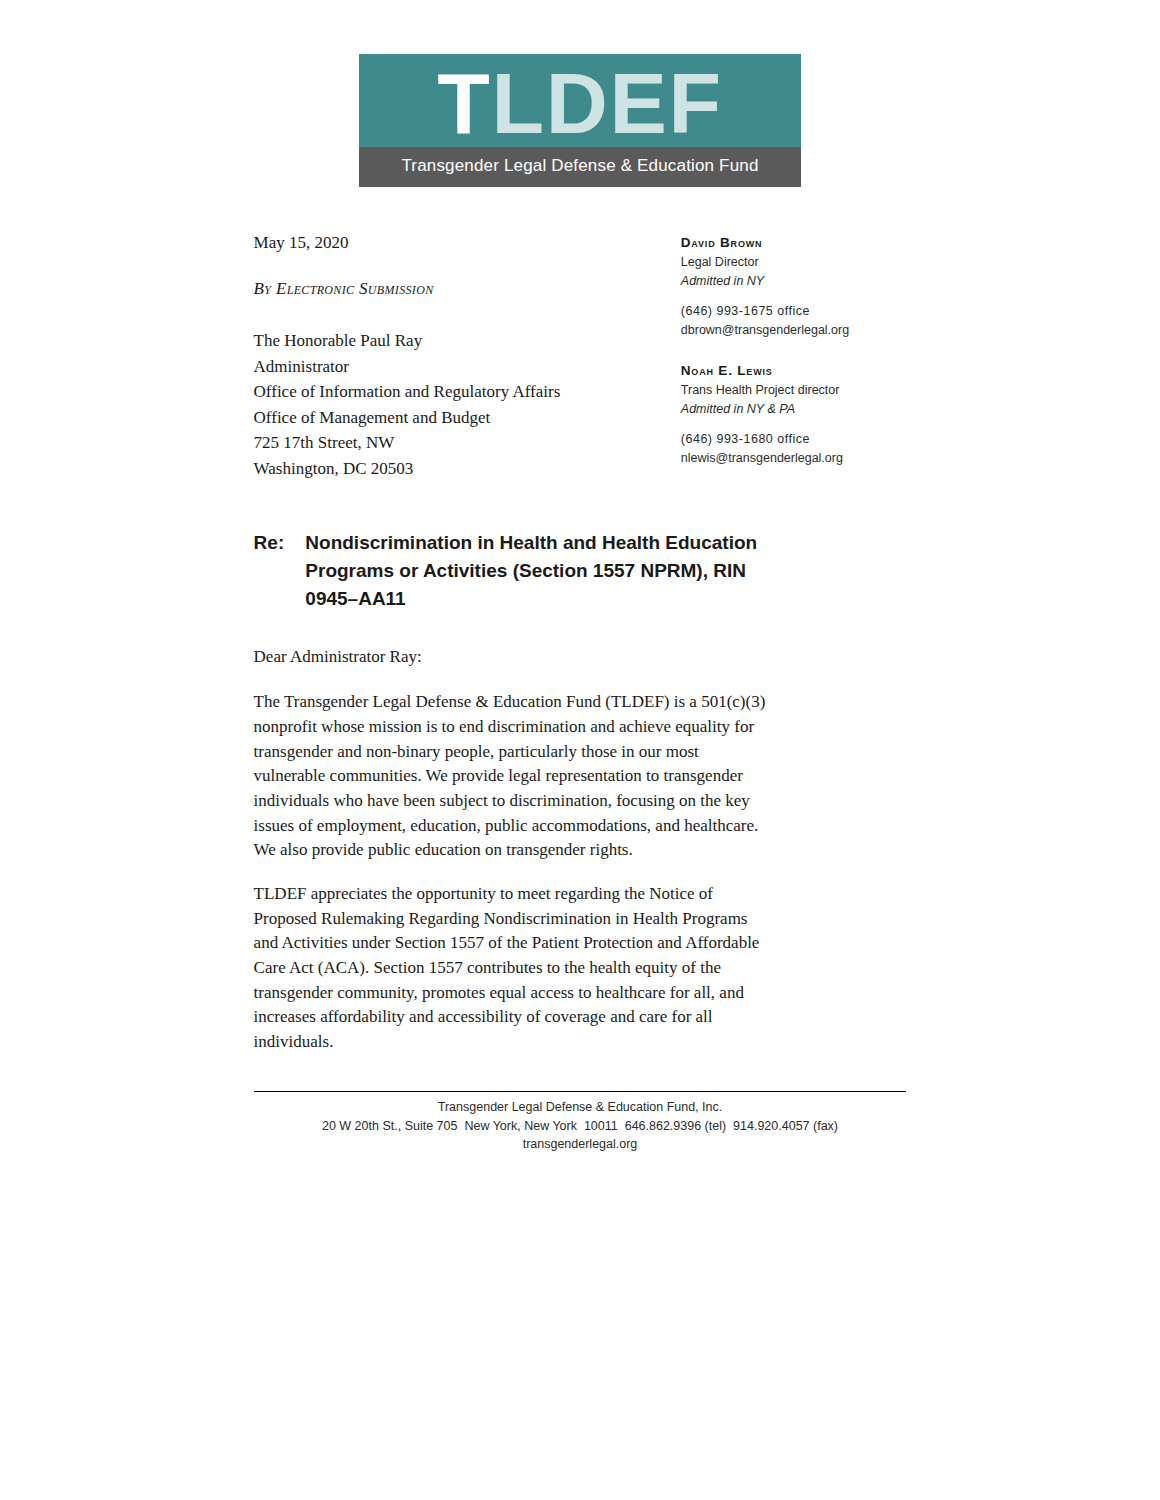TLDEF
Transgender Legal Defense & Education Fund
May 15, 2020
By Electronic Submission
The Honorable Paul Ray
Administrator
Office of Information and Regulatory Affairs
Office of Management and Budget
725 17th Street, NW
Washington, DC 20503
David Brown Legal Director Admitted in NY
(646) 993-1675 office
dbrown@transgenderlegal.org
Noah E. Lewis Trans Health Project director Admitted in NY & PA
(646) 993-1680 office
nlewis@transgenderlegal.org
Re: Nondiscrimination in Health and Health Education Programs or Activities (Section 1557 NPRM), RIN 0945–AA11
Dear Administrator Ray:
The Transgender Legal Defense & Education Fund (TLDEF) is a 501(c)(3) nonprofit whose mission is to end discrimination and achieve equality for transgender and non-binary people, particularly those in our most vulnerable communities. We provide legal representation to transgender individuals who have been subject to discrimination, focusing on the key issues of employment, education, public accommodations, and healthcare. We also provide public education on transgender rights.
TLDEF appreciates the opportunity to meet regarding the Notice of Proposed Rulemaking Regarding Nondiscrimination in Health Programs and Activities under Section 1557 of the Patient Protection and Affordable Care Act (ACA). Section 1557 contributes to the health equity of the transgender community, promotes equal access to healthcare for all, and increases affordability and accessibility of coverage and care for all individuals.
Transgender Legal Defense & Education Fund, Inc.
20 W 20th St., Suite 705 New York, New York 10011 646.862.9396 (tel) 914.920.4057 (fax)
transgenderlegal.org